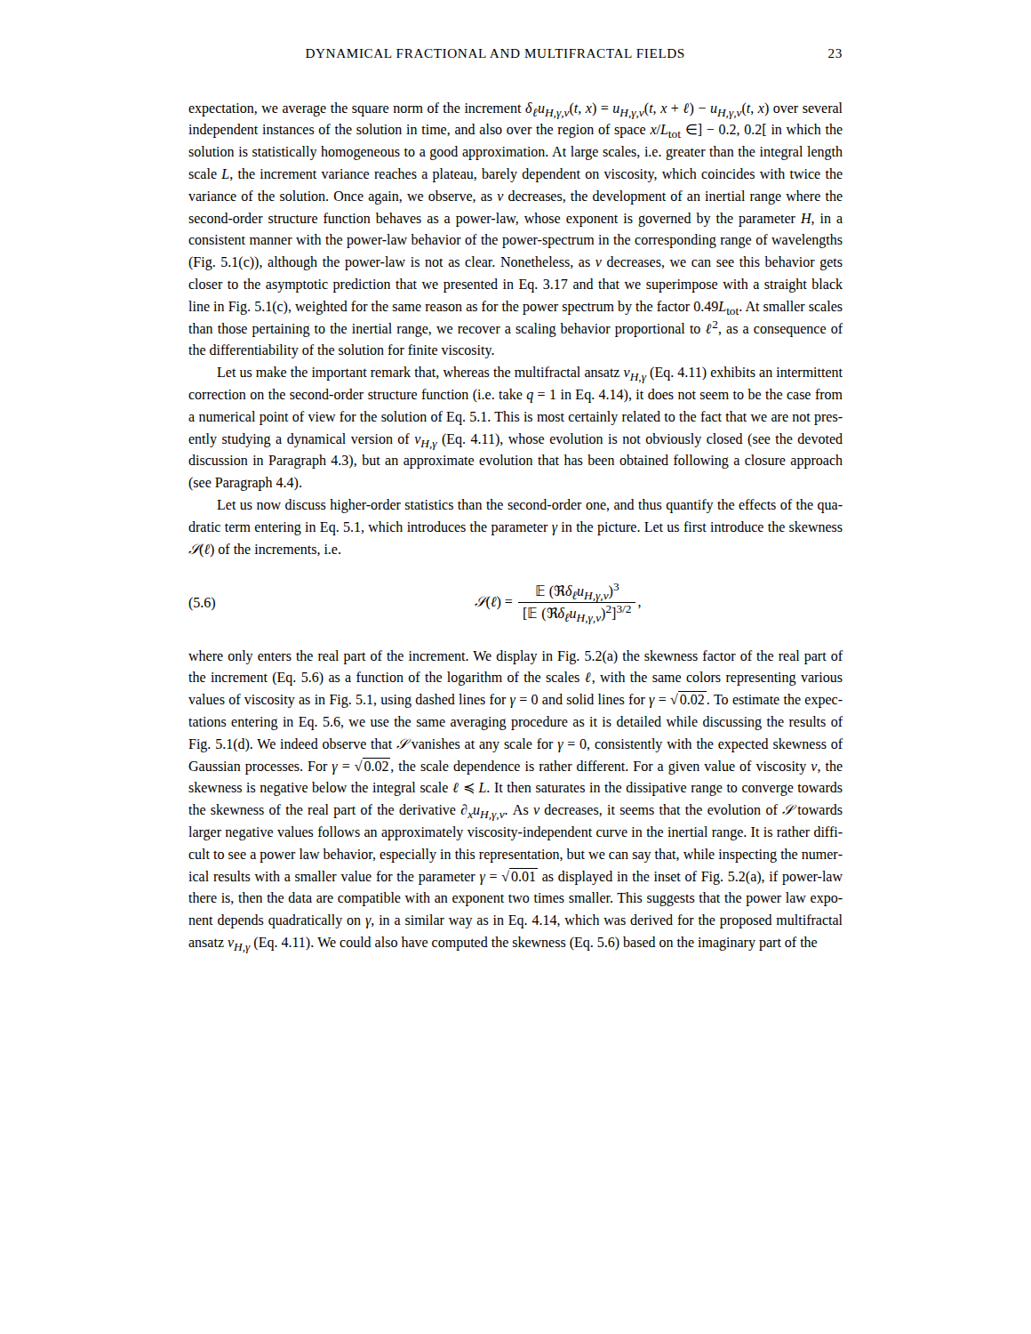DYNAMICAL FRACTIONAL AND MULTIFRACTAL FIELDS 23
expectation, we average the square norm of the increment δℓuH,γ,ν(t, x) = uH,γ,ν(t, x + ℓ) − uH,γ,ν(t, x) over several independent instances of the solution in time, and also over the region of space x/Ltot ∈] − 0.2, 0.2[ in which the solution is statistically homogeneous to a good approximation. At large scales, i.e. greater than the integral length scale L, the increment variance reaches a plateau, barely dependent on viscosity, which coincides with twice the variance of the solution. Once again, we observe, as ν decreases, the development of an inertial range where the second-order structure function behaves as a power-law, whose exponent is governed by the parameter H, in a consistent manner with the power-law behavior of the power-spectrum in the corresponding range of wavelengths (Fig. 5.1(c)), although the power-law is not as clear. Nonetheless, as ν decreases, we can see this behavior gets closer to the asymptotic prediction that we presented in Eq. 3.17 and that we superimpose with a straight black line in Fig. 5.1(c), weighted for the same reason as for the power spectrum by the factor 0.49Ltot. At smaller scales than those pertaining to the inertial range, we recover a scaling behavior proportional to ℓ2, as a consequence of the differentiability of the solution for finite viscosity.
Let us make the important remark that, whereas the multifractal ansatz vH,γ (Eq. 4.11) exhibits an intermittent correction on the second-order structure function (i.e. take q = 1 in Eq. 4.14), it does not seem to be the case from a numerical point of view for the solution of Eq. 5.1. This is most certainly related to the fact that we are not presently studying a dynamical version of vH,γ (Eq. 4.11), whose evolution is not obviously closed (see the devoted discussion in Paragraph 4.3), but an approximate evolution that has been obtained following a closure approach (see Paragraph 4.4).
Let us now discuss higher-order statistics than the second-order one, and thus quantify the effects of the quadratic term entering in Eq. 5.1, which introduces the parameter γ in the picture. Let us first introduce the skewness 𝒮(ℓ) of the increments, i.e.
(5.6)
𝒮(ℓ) = 𝔼 (ℜδℓuH,γ,ν)3 [𝔼 (ℜδℓuH,γ,ν)2]3/2 ,
where only enters the real part of the increment. We display in Fig. 5.2(a) the skewness factor of the real part of the increment (Eq. 5.6) as a function of the logarithm of the scales ℓ, with the same colors representing various values of viscosity as in Fig. 5.1, using dashed lines for γ = 0 and solid lines for γ = √0.02. To estimate the expectations entering in Eq. 5.6, we use the same averaging procedure as it is detailed while discussing the results of Fig. 5.1(d). We indeed observe that 𝒮 vanishes at any scale for γ = 0, consistently with the expected skewness of Gaussian processes. For γ = √0.02, the scale dependence is rather different. For a given value of viscosity ν, the skewness is negative below the integral scale ℓ ≼ L. It then saturates in the dissipative range to converge towards the skewness of the real part of the derivative ∂xuH,γ,ν. As ν decreases, it seems that the evolution of 𝒮 towards larger negative values follows an approximately viscosity-independent curve in the inertial range. It is rather difficult to see a power law behavior, especially in this representation, but we can say that, while inspecting the numerical results with a smaller value for the parameter γ = √0.01 as displayed in the inset of Fig. 5.2(a), if power-law there is, then the data are compatible with an exponent two times smaller. This suggests that the power law exponent depends quadratically on γ, in a similar way as in Eq. 4.14, which was derived for the proposed multifractal ansatz vH,γ (Eq. 4.11). We could also have computed the skewness (Eq. 5.6) based on the imaginary part of the